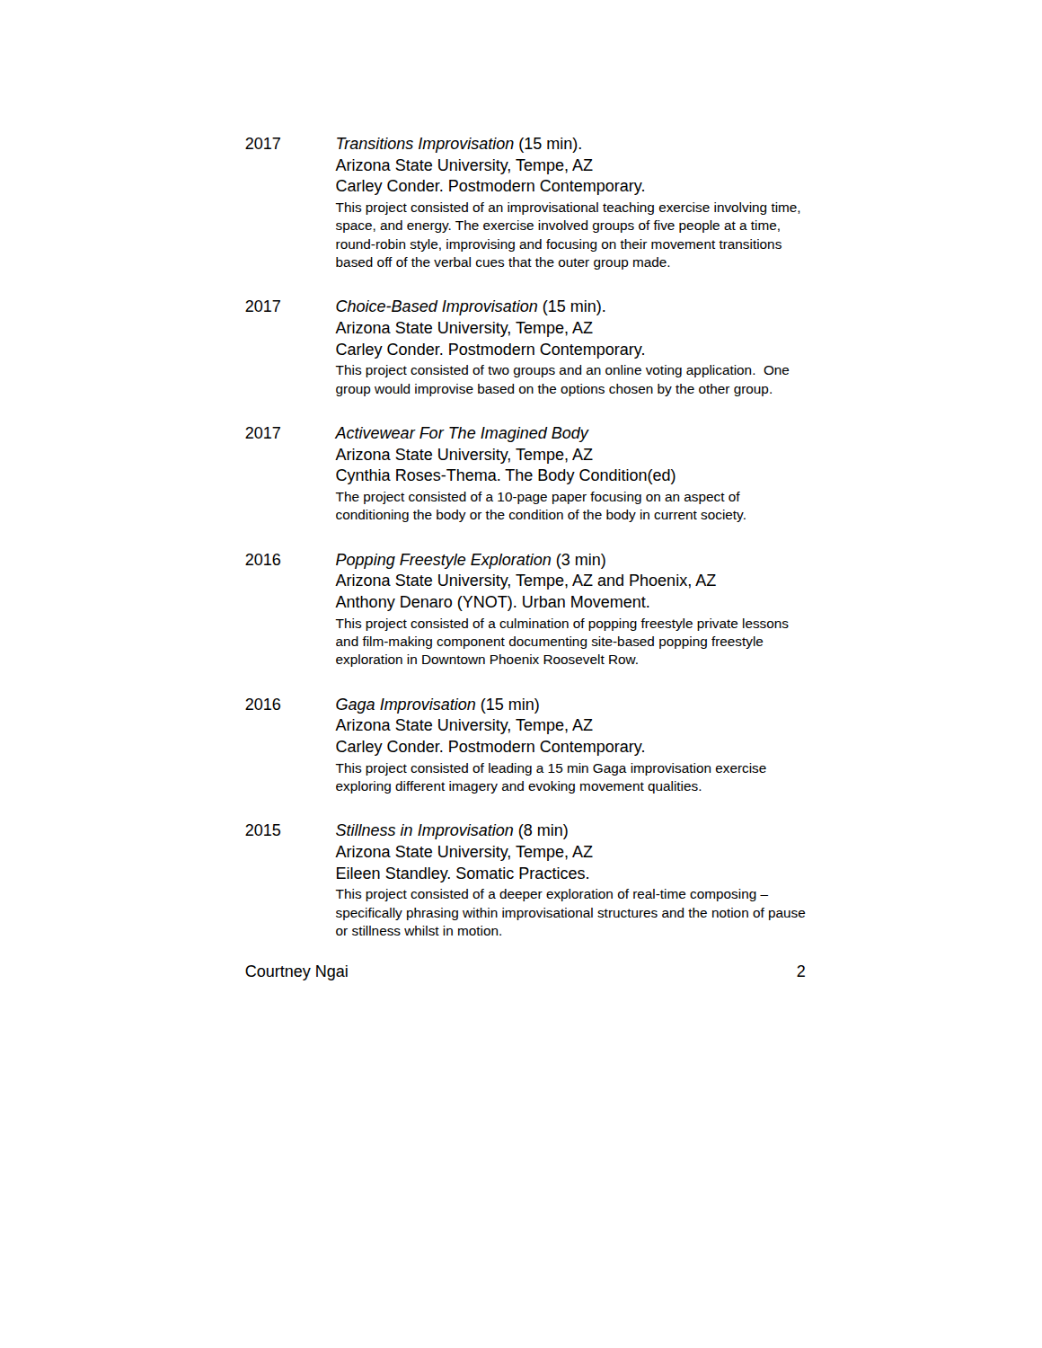2017
Transitions Improvisation (15 min).
Arizona State University, Tempe, AZ
Carley Conder. Postmodern Contemporary.
This project consisted of an improvisational teaching exercise involving time, space, and energy. The exercise involved groups of five people at a time, round-robin style, improvising and focusing on their movement transitions based off of the verbal cues that the outer group made.
2017
Choice-Based Improvisation (15 min).
Arizona State University, Tempe, AZ
Carley Conder. Postmodern Contemporary.
This project consisted of two groups and an online voting application. One group would improvise based on the options chosen by the other group.
2017
Activewear For The Imagined Body
Arizona State University, Tempe, AZ
Cynthia Roses-Thema. The Body Condition(ed)
The project consisted of a 10-page paper focusing on an aspect of conditioning the body or the condition of the body in current society.
2016
Popping Freestyle Exploration (3 min)
Arizona State University, Tempe, AZ and Phoenix, AZ
Anthony Denaro (YNOT). Urban Movement.
This project consisted of a culmination of popping freestyle private lessons and film-making component documenting site-based popping freestyle exploration in Downtown Phoenix Roosevelt Row.
2016
Gaga Improvisation (15 min)
Arizona State University, Tempe, AZ
Carley Conder. Postmodern Contemporary.
This project consisted of leading a 15 min Gaga improvisation exercise exploring different imagery and evoking movement qualities.
2015
Stillness in Improvisation (8 min)
Arizona State University, Tempe, AZ
Eileen Standley. Somatic Practices.
This project consisted of a deeper exploration of real-time composing – specifically phrasing within improvisational structures and the notion of pause or stillness whilst in motion.
Courtney Ngai 2